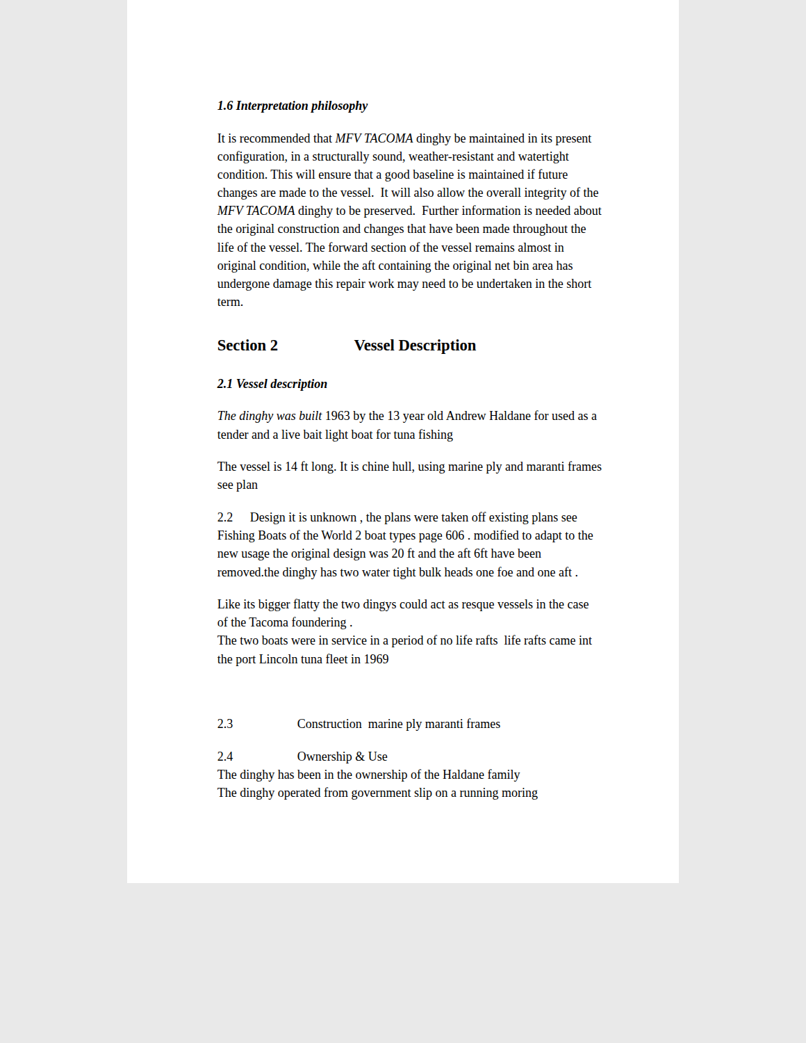1.6 Interpretation philosophy
It is recommended that MFV TACOMA dinghy be maintained in its present configuration, in a structurally sound, weather-resistant and watertight condition. This will ensure that a good baseline is maintained if future changes are made to the vessel. It will also allow the overall integrity of the MFV TACOMA dinghy to be preserved. Further information is needed about the original construction and changes that have been made throughout the life of the vessel. The forward section of the vessel remains almost in original condition, while the aft containing the original net bin area has undergone damage this repair work may need to be undertaken in the short term.
Section 2 Vessel Description
2.1 Vessel description
The dinghy was built 1963 by the 13 year old Andrew Haldane for used as a tender and a live bait light boat for tuna fishing
The vessel is 14 ft long. It is chine hull, using marine ply and maranti frames see plan
2.2 Design it is unknown , the plans were taken off existing plans see Fishing Boats of the World 2 boat types page 606 . modified to adapt to the new usage the original design was 20 ft and the aft 6ft have been removed.the dinghy has two water tight bulk heads one foe and one aft .
Like its bigger flatty the two dingys could act as resque vessels in the case of the Tacoma foundering .
The two boats were in service in a period of no life rafts life rafts came int the port Lincoln tuna fleet in 1969
2.3 Construction marine ply maranti frames
2.4 Ownership & Use
The dinghy has been in the ownership of the Haldane family
The dinghy operated from government slip on a running moring